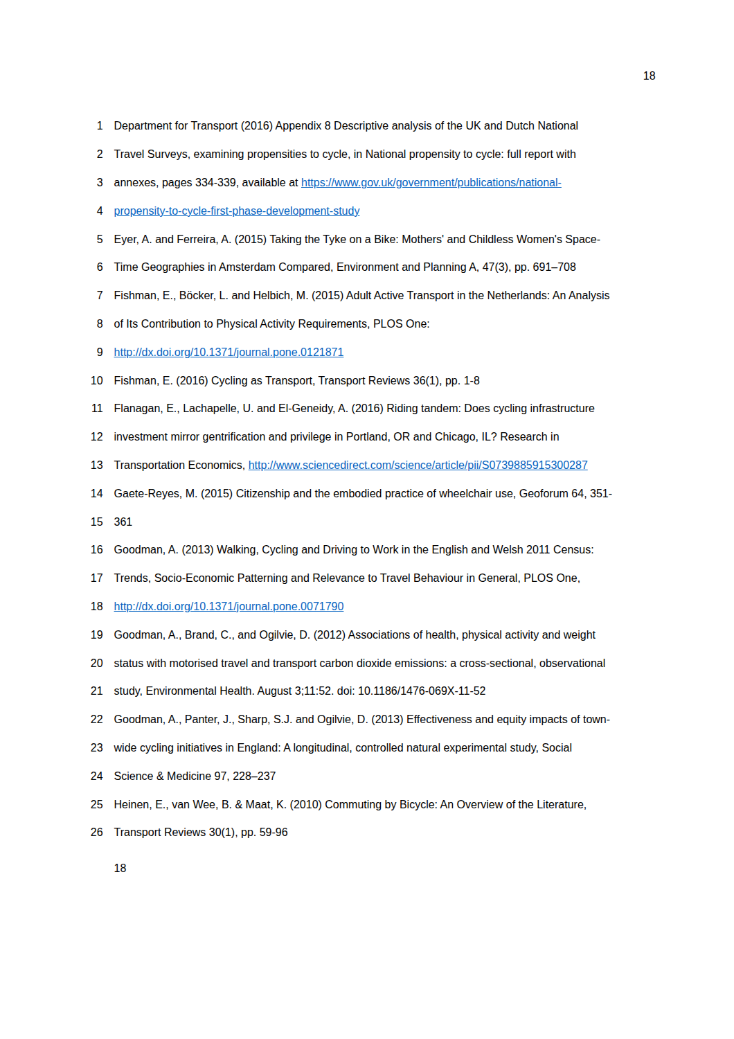18
Department for Transport (2016) Appendix 8 Descriptive analysis of the UK and Dutch National
Travel Surveys, examining propensities to cycle, in National propensity to cycle: full report with
annexes, pages 334-339, available at https://www.gov.uk/government/publications/national-
propensity-to-cycle-first-phase-development-study
Eyer, A. and Ferreira, A. (2015) Taking the Tyke on a Bike: Mothers' and Childless Women's Space-
Time Geographies in Amsterdam Compared, Environment and Planning A, 47(3), pp. 691–708
Fishman, E., Böcker, L. and Helbich, M. (2015) Adult Active Transport in the Netherlands: An Analysis
of Its Contribution to Physical Activity Requirements, PLOS One:
http://dx.doi.org/10.1371/journal.pone.0121871
Fishman, E. (2016) Cycling as Transport, Transport Reviews 36(1), pp. 1-8
Flanagan, E., Lachapelle, U. and El-Geneidy, A. (2016) Riding tandem: Does cycling infrastructure
investment mirror gentrification and privilege in Portland, OR and Chicago, IL? Research in
Transportation Economics, http://www.sciencedirect.com/science/article/pii/S0739885915300287
Gaete-Reyes, M. (2015) Citizenship and the embodied practice of wheelchair use, Geoforum 64, 351-
361
Goodman, A. (2013) Walking, Cycling and Driving to Work in the English and Welsh 2011 Census:
Trends, Socio-Economic Patterning and Relevance to Travel Behaviour in General, PLOS One,
http://dx.doi.org/10.1371/journal.pone.0071790
Goodman, A., Brand, C., and Ogilvie, D. (2012) Associations of health, physical activity and weight
status with motorised travel and transport carbon dioxide emissions: a cross-sectional, observational
study, Environmental Health. August 3;11:52. doi: 10.1186/1476-069X-11-52
Goodman, A., Panter, J., Sharp, S.J. and Ogilvie, D. (2013) Effectiveness and equity impacts of town-
wide cycling initiatives in England: A longitudinal, controlled natural experimental study, Social
Science & Medicine 97, 228–237
Heinen, E., van Wee, B. & Maat, K. (2010) Commuting by Bicycle: An Overview of the Literature,
Transport Reviews 30(1), pp. 59-96
18